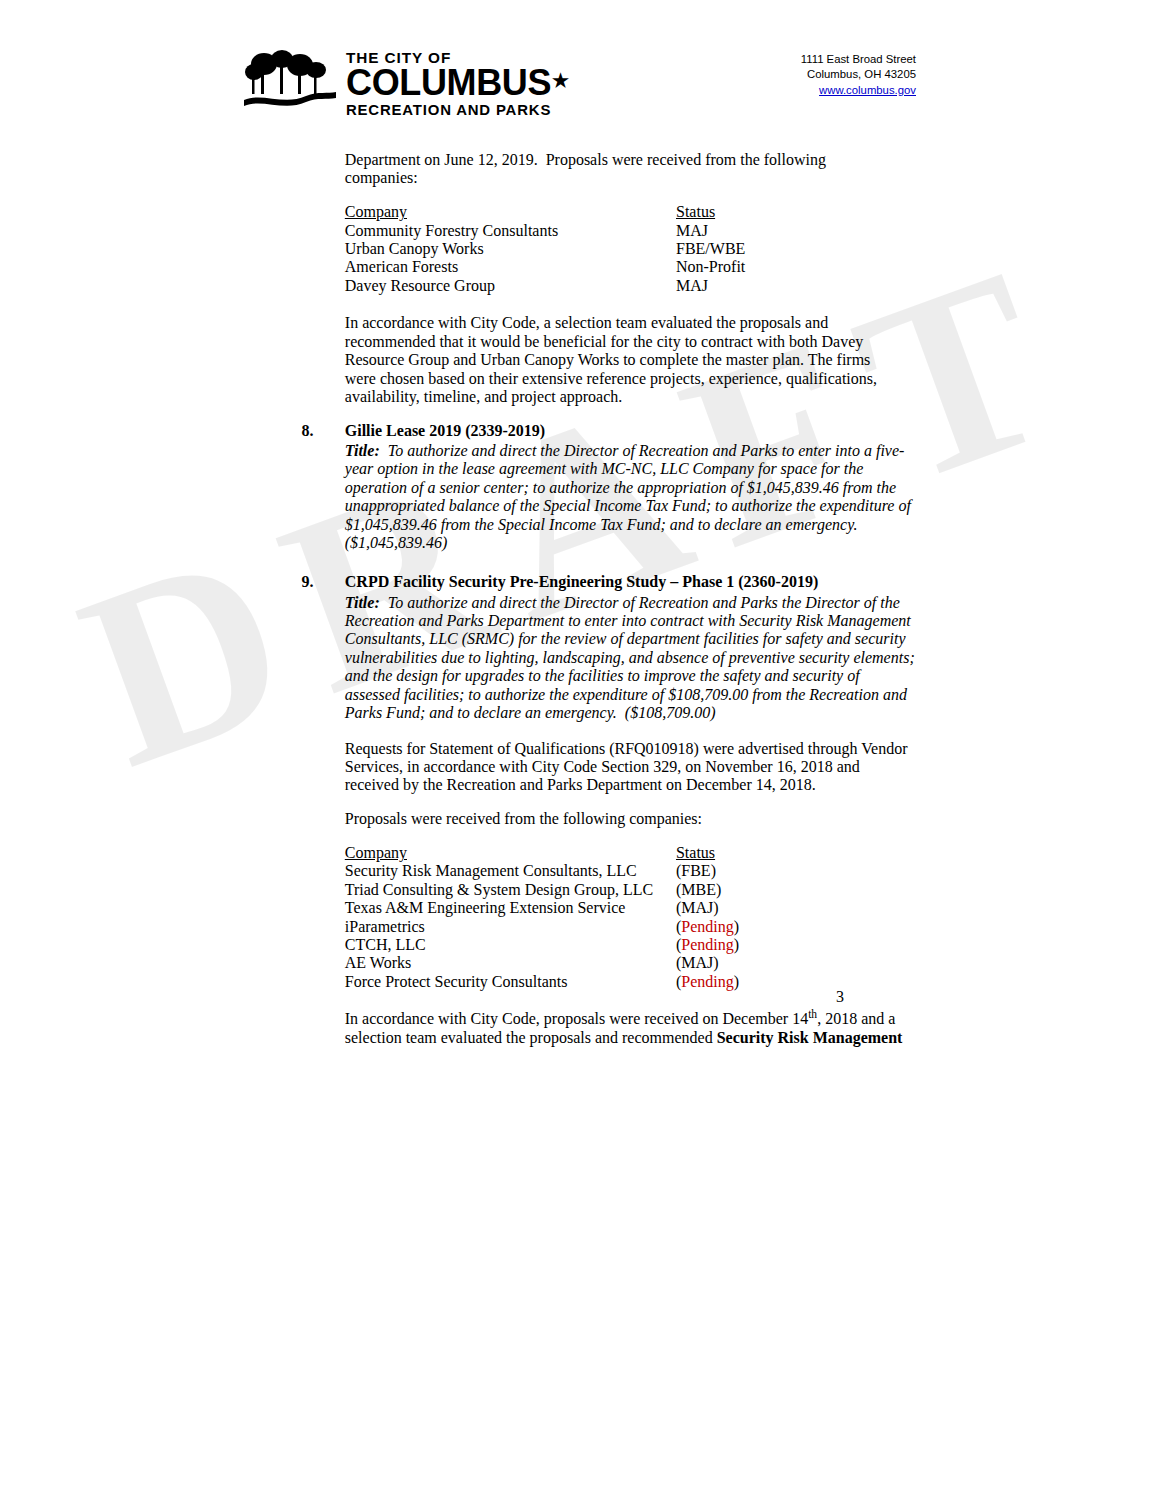DRAFT
THE CITY OF
COLUMBUS★
RECREATION AND PARKS
1111 East Broad Street
Columbus, OH 43205
www.columbus.gov
Department on June 12, 2019. Proposals were received from the following companies:
Company
Status
Community Forestry Consultants
MAJ
Urban Canopy Works
FBE/WBE
American Forests
Non-Profit
Davey Resource Group
MAJ
In accordance with City Code, a selection team evaluated the proposals and recommended that it would be beneficial for the city to contract with both Davey Resource Group and Urban Canopy Works to complete the master plan. The firms were chosen based on their extensive reference projects, experience, qualifications, availability, timeline, and project approach.
8.
Gillie Lease 2019 (2339-2019)
Title: To authorize and direct the Director of Recreation and Parks to enter into a five-year option in the lease agreement with MC-NC, LLC Company for space for the operation of a senior center; to authorize the appropriation of $1,045,839.46 from the unappropriated balance of the Special Income Tax Fund; to authorize the expenditure of $1,045,839.46 from the Special Income Tax Fund; and to declare an emergency. ($1,045,839.46)
9.
CRPD Facility Security Pre-Engineering Study – Phase 1 (2360-2019)
Title: To authorize and direct the Director of Recreation and Parks the Director of the Recreation and Parks Department to enter into contract with Security Risk Management Consultants, LLC (SRMC) for the review of department facilities for safety and security vulnerabilities due to lighting, landscaping, and absence of preventive security elements; and the design for upgrades to the facilities to improve the safety and security of assessed facilities; to authorize the expenditure of $108,709.00 from the Recreation and Parks Fund; and to declare an emergency. ($108,709.00)
Requests for Statement of Qualifications (RFQ010918) were advertised through Vendor Services, in accordance with City Code Section 329, on November 16, 2018 and received by the Recreation and Parks Department on December 14, 2018.
Proposals were received from the following companies:
Company
Status
Security Risk Management Consultants, LLC
(FBE)
Triad Consulting & System Design Group, LLC
(MBE)
Texas A&M Engineering Extension Service
(MAJ)
iParametrics
(Pending)
CTCH, LLC
(Pending)
AE Works
(MAJ)
Force Protect Security Consultants
(Pending)
In accordance with City Code, proposals were received on December 14th, 2018 and a selection team evaluated the proposals and recommended Security Risk Management
3